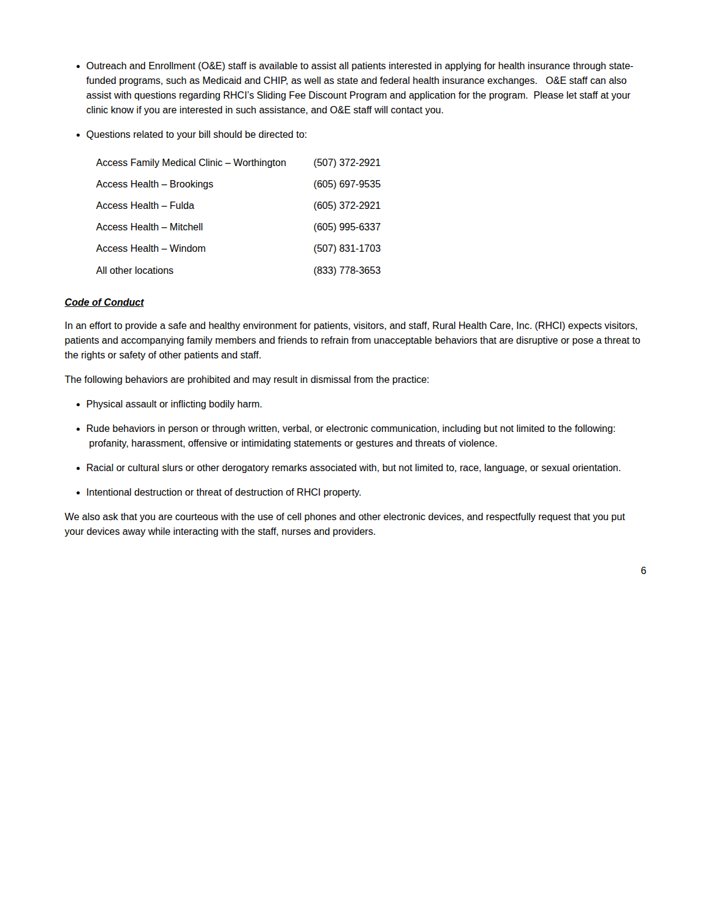Outreach and Enrollment (O&E) staff is available to assist all patients interested in applying for health insurance through state-funded programs, such as Medicaid and CHIP, as well as state and federal health insurance exchanges. O&E staff can also assist with questions regarding RHCI’s Sliding Fee Discount Program and application for the program. Please let staff at your clinic know if you are interested in such assistance, and O&E staff will contact you.
Questions related to your bill should be directed to:
| Access Family Medical Clinic – Worthington | (507) 372-2921 |
| Access Health – Brookings | (605) 697-9535 |
| Access Health – Fulda | (605) 372-2921 |
| Access Health – Mitchell | (605) 995-6337 |
| Access Health – Windom | (507) 831-1703 |
| All other locations | (833) 778-3653 |
Code of Conduct
In an effort to provide a safe and healthy environment for patients, visitors, and staff, Rural Health Care, Inc. (RHCI) expects visitors, patients and accompanying family members and friends to refrain from unacceptable behaviors that are disruptive or pose a threat to the rights or safety of other patients and staff.
The following behaviors are prohibited and may result in dismissal from the practice:
Physical assault or inflicting bodily harm.
Rude behaviors in person or through written, verbal, or electronic communication, including but not limited to the following: profanity, harassment, offensive or intimidating statements or gestures and threats of violence.
Racial or cultural slurs or other derogatory remarks associated with, but not limited to, race, language, or sexual orientation.
Intentional destruction or threat of destruction of RHCI property.
We also ask that you are courteous with the use of cell phones and other electronic devices, and respectfully request that you put your devices away while interacting with the staff, nurses and providers.
6